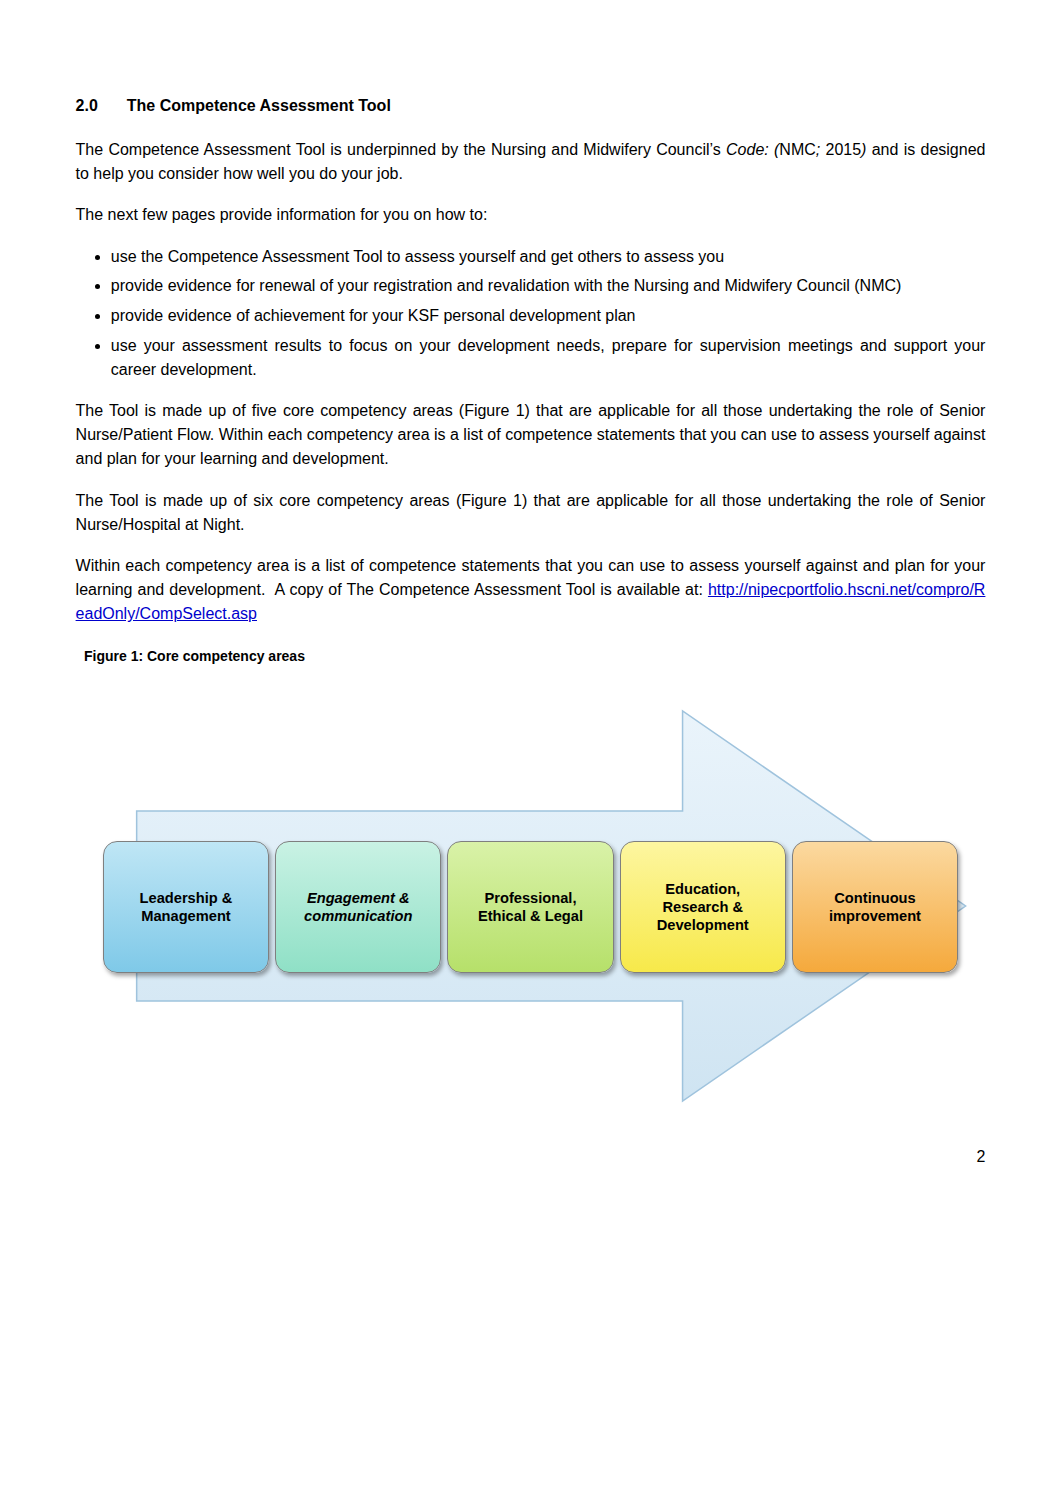2.0 The Competence Assessment Tool
The Competence Assessment Tool is underpinned by the Nursing and Midwifery Council’s Code: (NMC; 2015) and is designed to help you consider how well you do your job.
The next few pages provide information for you on how to:
use the Competence Assessment Tool to assess yourself and get others to assess you
provide evidence for renewal of your registration and revalidation with the Nursing and Midwifery Council (NMC)
provide evidence of achievement for your KSF personal development plan
use your assessment results to focus on your development needs, prepare for supervision meetings and support your career development.
The Tool is made up of five core competency areas (Figure 1) that are applicable for all those undertaking the role of Senior Nurse/Patient Flow. Within each competency area is a list of competence statements that you can use to assess yourself against and plan for your learning and development.
The Tool is made up of six core competency areas (Figure 1) that are applicable for all those undertaking the role of Senior Nurse/Hospital at Night.
Within each competency area is a list of competence statements that you can use to assess yourself against and plan for your learning and development. A copy of The Competence Assessment Tool is available at: http://nipecportfolio.hscni.net/compro/ReadOnly/CompSelect.asp
Figure 1: Core competency areas
Leadership &
Management
Engagement &
communication
Professional,
Ethical & Legal
Education,
Research &
Development
Continuous
improvement
2